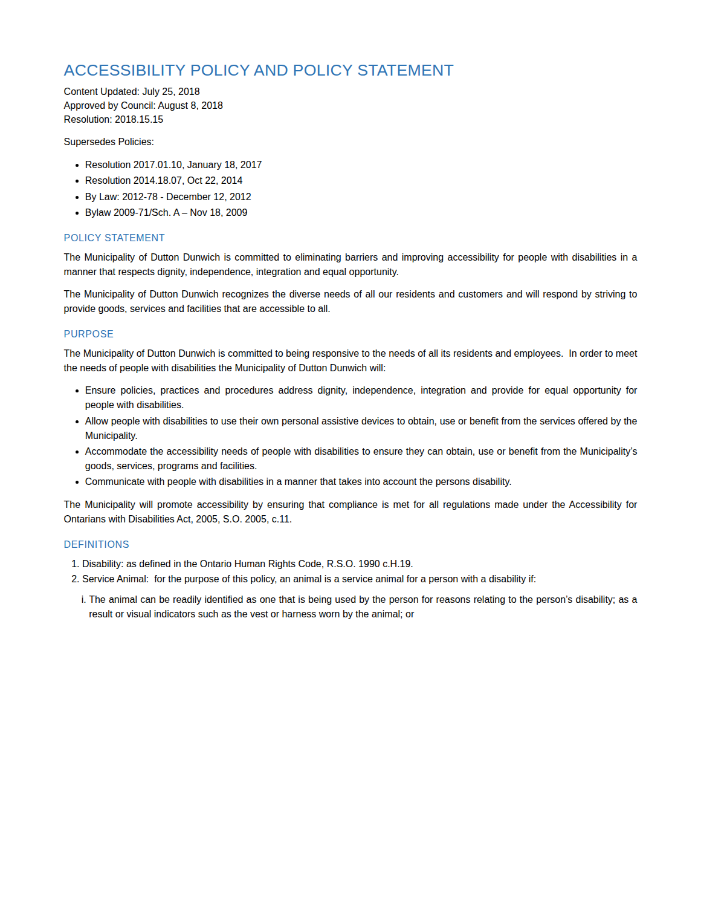ACCESSIBILITY POLICY AND POLICY STATEMENT
Content Updated: July 25, 2018
Approved by Council: August 8, 2018
Resolution: 2018.15.15
Supersedes Policies:
Resolution 2017.01.10, January 18, 2017
Resolution 2014.18.07, Oct 22, 2014
By Law: 2012-78 - December 12, 2012
Bylaw 2009-71/Sch. A – Nov 18, 2009
POLICY STATEMENT
The Municipality of Dutton Dunwich is committed to eliminating barriers and improving accessibility for people with disabilities in a manner that respects dignity, independence, integration and equal opportunity.
The Municipality of Dutton Dunwich recognizes the diverse needs of all our residents and customers and will respond by striving to provide goods, services and facilities that are accessible to all.
PURPOSE
The Municipality of Dutton Dunwich is committed to being responsive to the needs of all its residents and employees. In order to meet the needs of people with disabilities the Municipality of Dutton Dunwich will:
Ensure policies, practices and procedures address dignity, independence, integration and provide for equal opportunity for people with disabilities.
Allow people with disabilities to use their own personal assistive devices to obtain, use or benefit from the services offered by the Municipality.
Accommodate the accessibility needs of people with disabilities to ensure they can obtain, use or benefit from the Municipality’s goods, services, programs and facilities.
Communicate with people with disabilities in a manner that takes into account the persons disability.
The Municipality will promote accessibility by ensuring that compliance is met for all regulations made under the Accessibility for Ontarians with Disabilities Act, 2005, S.O. 2005, c.11.
DEFINITIONS
Disability: as defined in the Ontario Human Rights Code, R.S.O. 1990 c.H.19.
Service Animal: for the purpose of this policy, an animal is a service animal for a person with a disability if:
The animal can be readily identified as one that is being used by the person for reasons relating to the person’s disability; as a result or visual indicators such as the vest or harness worn by the animal; or